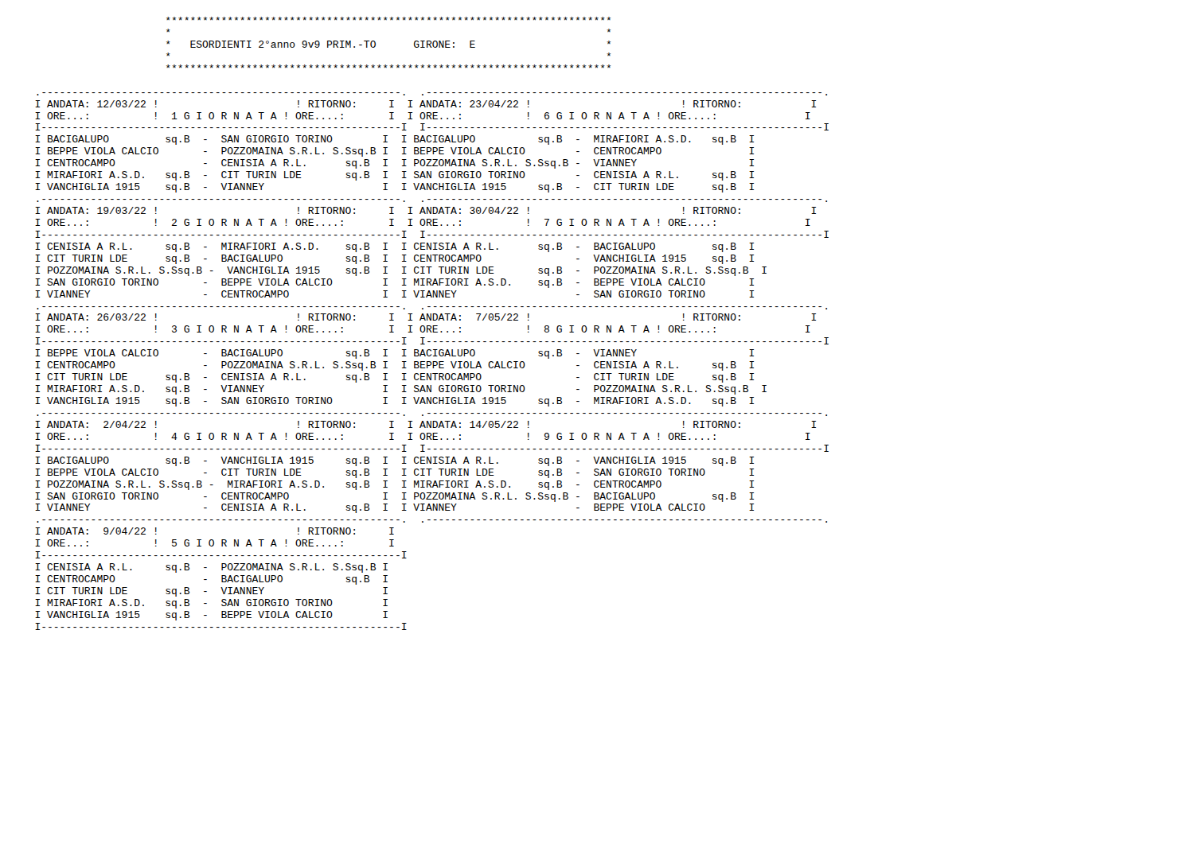************************************************************************
                        *                                                                      *
                        *   ESORDIENTI 2°anno 9v9 PRIM.-TO      GIRONE:  E                     *
                        *                                                                      *
                        ************************************************************************

   .----------------------------------------------------------.  .----------------------------------------------------------------.
   I ANDATA: 12/03/22 !                      ! RITORNO:     I  I ANDATA: 23/04/22 !                        ! RITORNO:           I
   I ORE...:          !  1 G I O R N A T A ! ORE....:       I  I ORE...:          !  6 G I O R N A T A ! ORE....:              I
   I----------------------------------------------------------I  I----------------------------------------------------------------I
   I BACIGALUPO         sq.B  -  SAN GIORGIO TORINO        I  I BACIGALUPO          sq.B  -  MIRAFIORI A.S.D.   sq.B  I
   I BEPPE VIOLA CALCIO       -  POZZOMAINA S.R.L. S.Ssq.B I  I BEPPE VIOLA CALCIO        -  CENTROCAMPO              I
   I CENTROCAMPO              -  CENISIA A R.L.      sq.B  I  I POZZOMAINA S.R.L. S.Ssq.B -  VIANNEY                  I
   I MIRAFIORI A.S.D.   sq.B  -  CIT TURIN LDE       sq.B  I  I SAN GIORGIO TORINO        -  CENISIA A R.L.     sq.B  I
   I VANCHIGLIA 1915    sq.B  -  VIANNEY                   I  I VANCHIGLIA 1915     sq.B  -  CIT TURIN LDE      sq.B  I
   .----------------------------------------------------------.  .----------------------------------------------------------------.
   I ANDATA: 19/03/22 !                      ! RITORNO:     I  I ANDATA: 30/04/22 !                        ! RITORNO:           I
   I ORE...:          !  2 G I O R N A T A ! ORE....:       I  I ORE...:          !  7 G I O R N A T A ! ORE....:              I
   I----------------------------------------------------------I  I----------------------------------------------------------------I
   I CENISIA A R.L.     sq.B  -  MIRAFIORI A.S.D.    sq.B  I  I CENISIA A R.L.      sq.B  -  BACIGALUPO         sq.B  I
   I CIT TURIN LDE      sq.B  -  BACIGALUPO          sq.B  I  I CENTROCAMPO               -  VANCHIGLIA 1915    sq.B  I
   I POZZOMAINA S.R.L. S.Ssq.B -  VANCHIGLIA 1915    sq.B  I  I CIT TURIN LDE       sq.B  -  POZZOMAINA S.R.L. S.Ssq.B  I
   I SAN GIORGIO TORINO       -  BEPPE VIOLA CALCIO        I  I MIRAFIORI A.S.D.    sq.B  -  BEPPE VIOLA CALCIO       I
   I VIANNEY                  -  CENTROCAMPO               I  I VIANNEY                   -  SAN GIORGIO TORINO       I
   .----------------------------------------------------------.  .----------------------------------------------------------------.
   I ANDATA: 26/03/22 !                      ! RITORNO:     I  I ANDATA:  7/05/22 !                        ! RITORNO:           I
   I ORE...:          !  3 G I O R N A T A ! ORE....:       I  I ORE...:          !  8 G I O R N A T A ! ORE....:              I
   I----------------------------------------------------------I  I----------------------------------------------------------------I
   I BEPPE VIOLA CALCIO       -  BACIGALUPO          sq.B  I  I BACIGALUPO          sq.B  -  VIANNEY                  I
   I CENTROCAMPO              -  POZZOMAINA S.R.L. S.Ssq.B I  I BEPPE VIOLA CALCIO        -  CENISIA A R.L.     sq.B  I
   I CIT TURIN LDE      sq.B  -  CENISIA A R.L.      sq.B  I  I CENTROCAMPO               -  CIT TURIN LDE      sq.B  I
   I MIRAFIORI A.S.D.   sq.B  -  VIANNEY                   I  I SAN GIORGIO TORINO        -  POZZOMAINA S.R.L. S.Ssq.B  I
   I VANCHIGLIA 1915    sq.B  -  SAN GIORGIO TORINO        I  I VANCHIGLIA 1915     sq.B  -  MIRAFIORI A.S.D.   sq.B  I
   .----------------------------------------------------------.  .----------------------------------------------------------------.
   I ANDATA:  2/04/22 !                      ! RITORNO:     I  I ANDATA: 14/05/22 !                        ! RITORNO:           I
   I ORE...:          !  4 G I O R N A T A ! ORE....:       I  I ORE...:          !  9 G I O R N A T A ! ORE....:              I
   I----------------------------------------------------------I  I----------------------------------------------------------------I
   I BACIGALUPO         sq.B  -  VANCHIGLIA 1915     sq.B  I  I CENISIA A R.L.      sq.B  -  VANCHIGLIA 1915    sq.B  I
   I BEPPE VIOLA CALCIO       -  CIT TURIN LDE       sq.B  I  I CIT TURIN LDE       sq.B  -  SAN GIORGIO TORINO       I
   I POZZOMAINA S.R.L. S.Ssq.B -  MIRAFIORI A.S.D.   sq.B  I  I MIRAFIORI A.S.D.    sq.B  -  CENTROCAMPO              I
   I SAN GIORGIO TORINO       -  CENTROCAMPO               I  I POZZOMAINA S.R.L. S.Ssq.B -  BACIGALUPO         sq.B  I
   I VIANNEY                  -  CENISIA A R.L.      sq.B  I  I VIANNEY                   -  BEPPE VIOLA CALCIO       I
   .----------------------------------------------------------.  .----------------------------------------------------------------.
   I ANDATA:  9/04/22 !                      ! RITORNO:     I
   I ORE...:          !  5 G I O R N A T A ! ORE....:       I
   I----------------------------------------------------------I
   I CENISIA A R.L.     sq.B  -  POZZOMAINA S.R.L. S.Ssq.B I
   I CENTROCAMPO              -  BACIGALUPO          sq.B  I
   I CIT TURIN LDE      sq.B  -  VIANNEY                   I
   I MIRAFIORI A.S.D.   sq.B  -  SAN GIORGIO TORINO        I
   I VANCHIGLIA 1915    sq.B  -  BEPPE VIOLA CALCIO        I
   I----------------------------------------------------------I